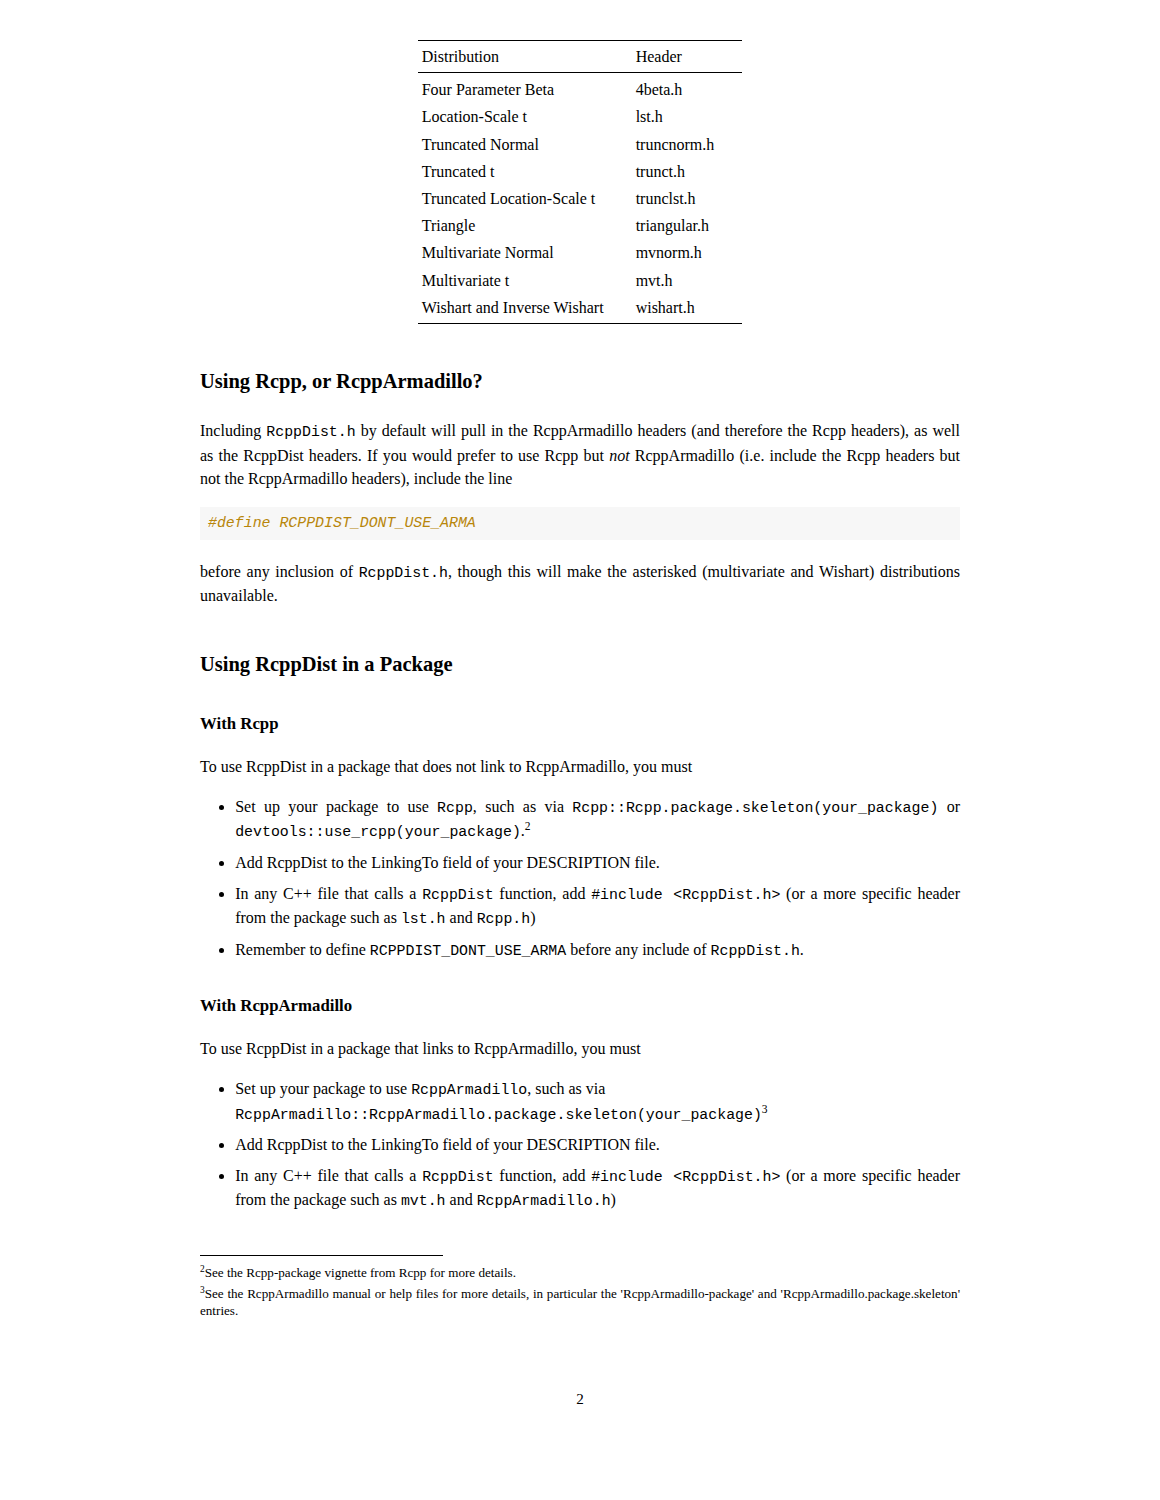| Distribution | Header |
| --- | --- |
| Four Parameter Beta | 4beta.h |
| Location-Scale t | lst.h |
| Truncated Normal | truncnorm.h |
| Truncated t | trunct.h |
| Truncated Location-Scale t | trunclst.h |
| Triangle | triangular.h |
| Multivariate Normal | mvnorm.h |
| Multivariate t | mvt.h |
| Wishart and Inverse Wishart | wishart.h |
Using Rcpp, or RcppArmadillo?
Including RcppDist.h by default will pull in the RcppArmadillo headers (and therefore the Rcpp headers), as well as the RcppDist headers. If you would prefer to use Rcpp but not RcppArmadillo (i.e. include the Rcpp headers but not the RcppArmadillo headers), include the line
#define RCPPDIST_DONT_USE_ARMA
before any inclusion of RcppDist.h, though this will make the asterisked (multivariate and Wishart) distributions unavailable.
Using RcppDist in a Package
With Rcpp
To use RcppDist in a package that does not link to RcppArmadillo, you must
Set up your package to use Rcpp, such as via Rcpp::Rcpp.package.skeleton(your_package) or devtools::use_rcpp(your_package).2
Add RcppDist to the LinkingTo field of your DESCRIPTION file.
In any C++ file that calls a RcppDist function, add #include <RcppDist.h> (or a more specific header from the package such as lst.h and Rcpp.h)
Remember to define RCPPDIST_DONT_USE_ARMA before any include of RcppDist.h.
With RcppArmadillo
To use RcppDist in a package that links to RcppArmadillo, you must
Set up your package to use RcppArmadillo, such as via
RcppArmadillo::RcppArmadillo.package.skeleton(your_package)3
Add RcppDist to the LinkingTo field of your DESCRIPTION file.
In any C++ file that calls a RcppDist function, add #include <RcppDist.h> (or a more specific header from the package such as mvt.h and RcppArmadillo.h)
2See the Rcpp-package vignette from Rcpp for more details.
3See the RcppArmadillo manual or help files for more details, in particular the 'RcppArmadillo-package' and 'RcppArmadillo.package.skeleton' entries.
2